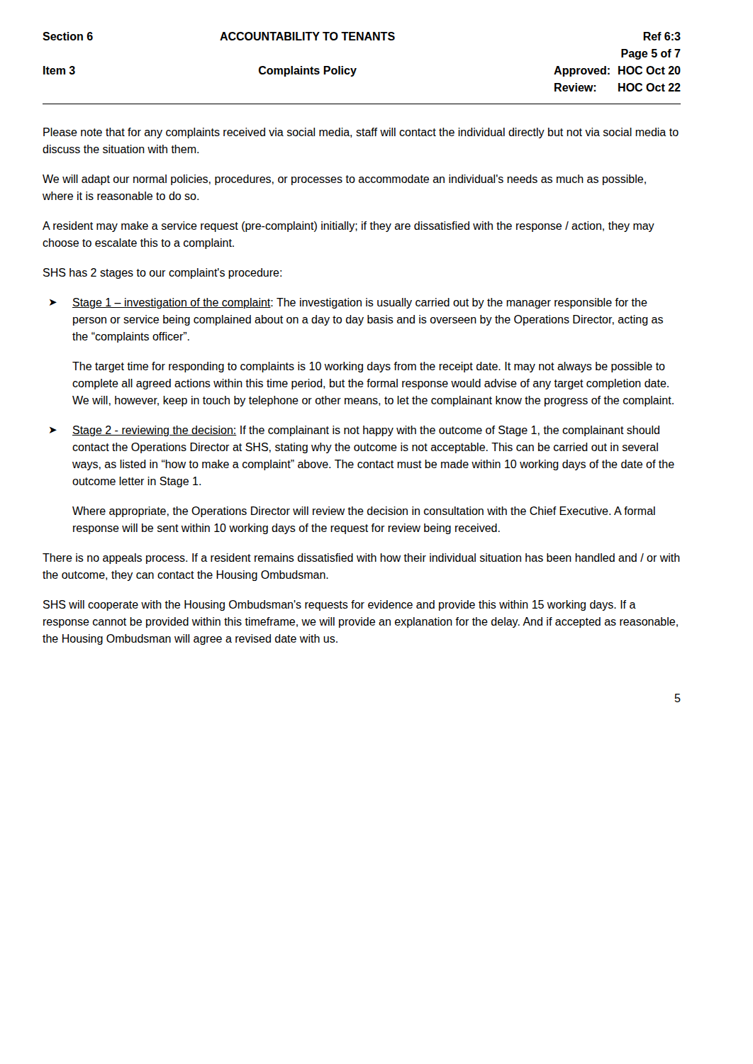| Section 6 | ACCOUNTABILITY TO TENANTS | Ref 6:3 |
| | | Page 5 of 7 |
| Item 3 | Complaints Policy | Approved: HOC Oct 20 |
| | | Review: HOC Oct 22 |
Please note that for any complaints received via social media, staff will contact the individual directly but not via social media to discuss the situation with them.
We will adapt our normal policies, procedures, or processes to accommodate an individual's needs as much as possible, where it is reasonable to do so.
A resident may make a service request (pre-complaint) initially; if they are dissatisfied with the response / action, they may choose to escalate this to a complaint.
SHS has 2 stages to our complaint's procedure:
Stage 1 – investigation of the complaint: The investigation is usually carried out by the manager responsible for the person or service being complained about on a day to day basis and is overseen by the Operations Director, acting as the “complaints officer”.
The target time for responding to complaints is 10 working days from the receipt date. It may not always be possible to complete all agreed actions within this time period, but the formal response would advise of any target completion date. We will, however, keep in touch by telephone or other means, to let the complainant know the progress of the complaint.
Stage 2 - reviewing the decision: If the complainant is not happy with the outcome of Stage 1, the complainant should contact the Operations Director at SHS, stating why the outcome is not acceptable. This can be carried out in several ways, as listed in “how to make a complaint” above. The contact must be made within 10 working days of the date of the outcome letter in Stage 1.
Where appropriate, the Operations Director will review the decision in consultation with the Chief Executive. A formal response will be sent within 10 working days of the request for review being received.
There is no appeals process. If a resident remains dissatisfied with how their individual situation has been handled and / or with the outcome, they can contact the Housing Ombudsman.
SHS will cooperate with the Housing Ombudsman's requests for evidence and provide this within 15 working days. If a response cannot be provided within this timeframe, we will provide an explanation for the delay. And if accepted as reasonable, the Housing Ombudsman will agree a revised date with us.
5